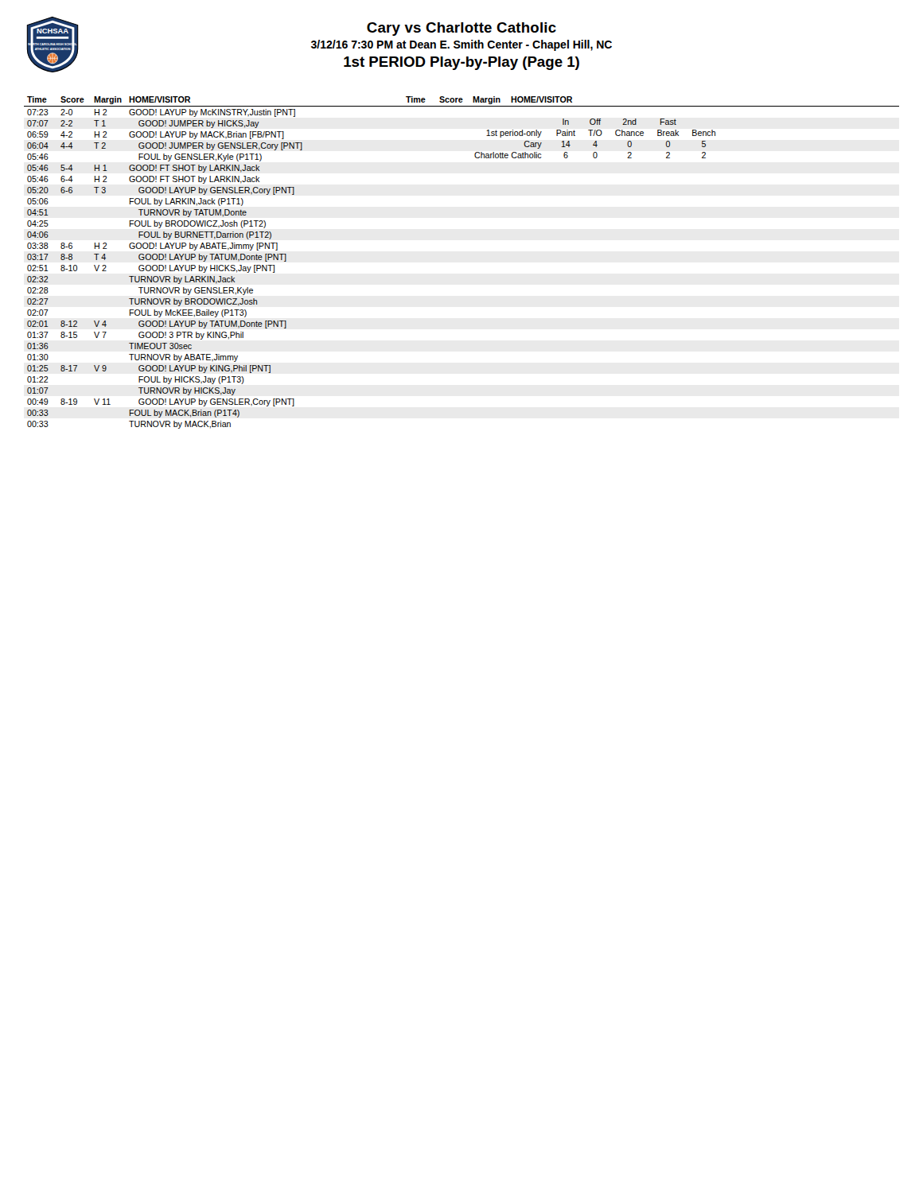NCHSAA NORTH CAROLINA HIGH SCHOOL ATHLETIC ASSOCIATION
Cary vs Charlotte Catholic
3/12/16 7:30 PM at Dean E. Smith Center - Chapel Hill, NC
1st PERIOD Play-by-Play (Page 1)
| Time | Score | Margin | HOME/VISITOR | | Time | Score | Margin | HOME/VISITOR |
| --- | --- | --- | --- | --- | --- | --- | --- | --- |
| 07:23 | 2-0 | H 2 | GOOD! LAYUP by McKINSTRY,Justin [PNT] | | | | | |
| 07:07 | 2-2 | T 1 | GOOD! JUMPER by HICKS,Jay | | | | | |
| 06:59 | 4-2 | H 2 | GOOD! LAYUP by MACK,Brian [FB/PNT] | | | | | |
| 06:04 | 4-4 | T 2 | GOOD! JUMPER by GENSLER,Cory [PNT] | | | | | |
| 05:46 | | | FOUL by GENSLER,Kyle (P1T1) | | | | | |
| 05:46 | 5-4 | H 1 | GOOD! FT SHOT by LARKIN,Jack | | | | | |
| 05:46 | 6-4 | H 2 | GOOD! FT SHOT by LARKIN,Jack | | | | | |
| 05:20 | 6-6 | T 3 | GOOD! LAYUP by GENSLER,Cory [PNT] | | | | | |
| 05:06 | | | FOUL by LARKIN,Jack (P1T1) | | | | | |
| 04:51 | | | TURNOVR by TATUM,Donte | | | | | |
| 04:25 | | | FOUL by BRODOWICZ,Josh (P1T2) | | | | | |
| 04:06 | | | FOUL by BURNETT,Darrion (P1T2) | | | | | |
| 03:38 | 8-6 | H 2 | GOOD! LAYUP by ABATE,Jimmy [PNT] | | | | | |
| 03:17 | 8-8 | T 4 | GOOD! LAYUP by TATUM,Donte [PNT] | | | | | |
| 02:51 | 8-10 | V 2 | GOOD! LAYUP by HICKS,Jay [PNT] | | | | | |
| 02:32 | | | TURNOVR by LARKIN,Jack | | | | | |
| 02:28 | | | TURNOVR by GENSLER,Kyle | | | | | |
| 02:27 | | | TURNOVR by BRODOWICZ,Josh | | | | | |
| 02:07 | | | FOUL by McKEE,Bailey (P1T3) | | | | | |
| 02:01 | 8-12 | V 4 | GOOD! LAYUP by TATUM,Donte [PNT] | | | | | |
| 01:37 | 8-15 | V 7 | GOOD! 3 PTR by KING,Phil | | | | | |
| 01:36 | | | TIMEOUT 30sec | | | | | |
| 01:30 | | | TURNOVR by ABATE,Jimmy | | | | | |
| 01:25 | 8-17 | V 9 | GOOD! LAYUP by KING,Phil [PNT] | | | | | |
| 01:22 | | | FOUL by HICKS,Jay (P1T3) | | | | | |
| 01:07 | | | TURNOVR by HICKS,Jay | | | | | |
| 00:49 | 8-19 | V 11 | GOOD! LAYUP by GENSLER,Cory [PNT] | | | | | |
| 00:33 | | | FOUL by MACK,Brian (P1T4) | | | | | |
| 00:33 | | | TURNOVR by MACK,Brian | | | | | |
| | In | Off | 2nd | Fast | |
| 1st period-only | Paint | T/O | Chance | Break | Bench |
| Cary | 14 | 4 | 0 | 0 | 5 |
| Charlotte Catholic | 6 | 0 | 2 | 2 | 2 |